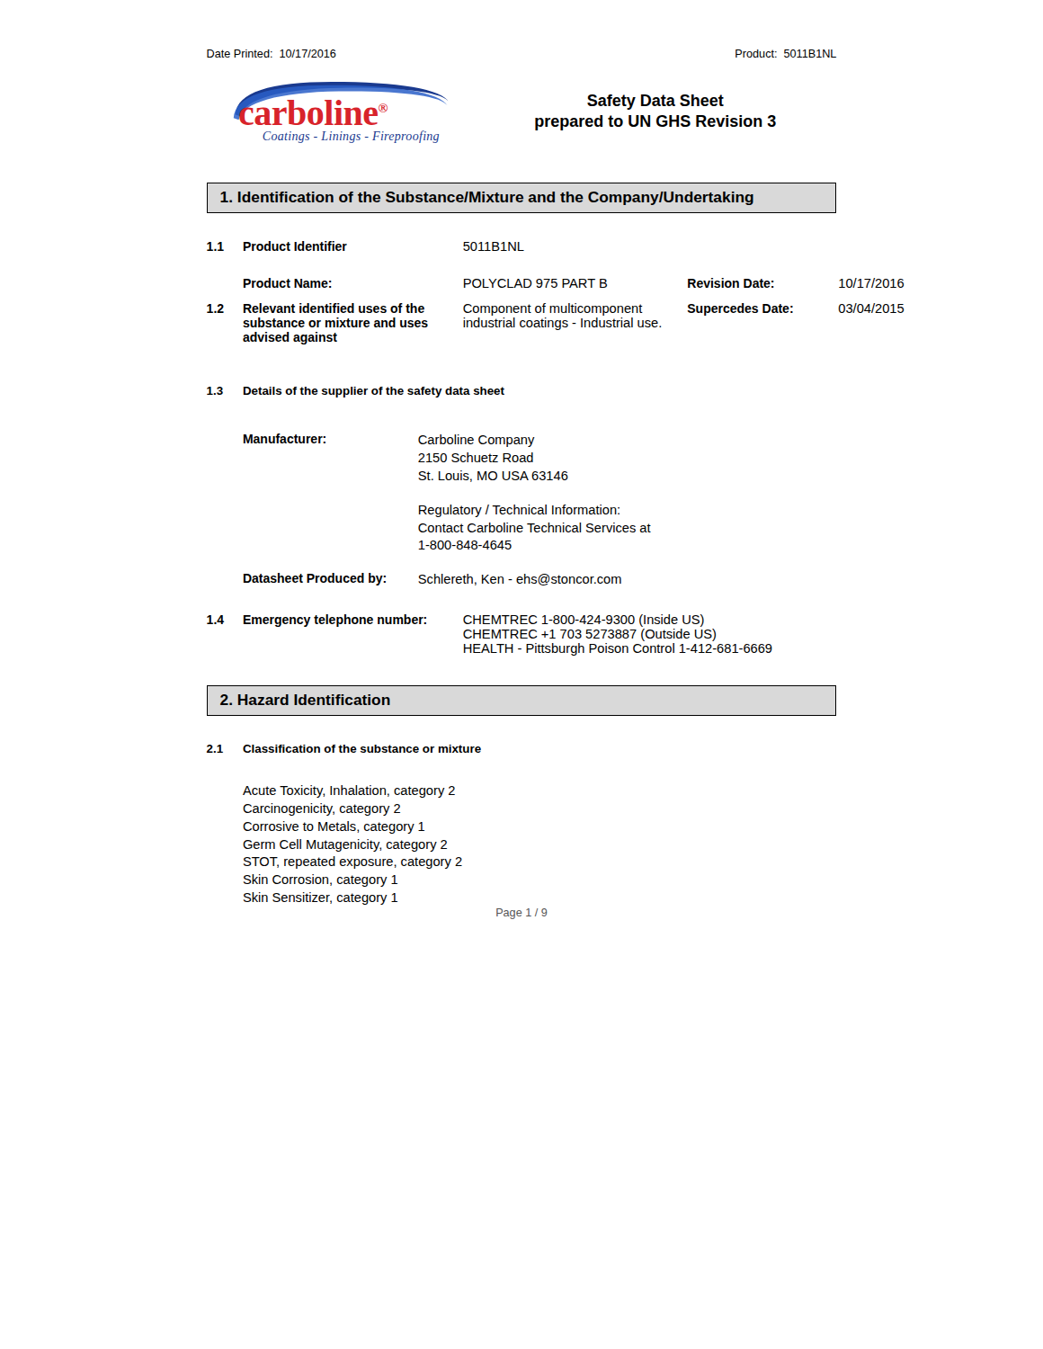Date Printed: 10/17/2016
Product: 5011B1NL
carboline®
Coatings - Linings - Fireproofing
Safety Data Sheet
prepared to UN GHS Revision 3
1. Identification of the Substance/Mixture and the Company/Undertaking
1.1
Product Identifier
5011B1NL
Product Name:
POLYCLAD 975 PART B
Revision Date:
10/17/2016
1.2
Relevant identified uses of the substance or mixture and uses advised against
Component of multicomponent industrial coatings - Industrial use.
Supercedes Date:
03/04/2015
1.3
Details of the supplier of the safety data sheet
Manufacturer:
Carboline Company
2150 Schuetz Road
St. Louis, MO USA 63146
Regulatory / Technical Information:
Contact Carboline Technical Services at
1-800-848-4645
Datasheet Produced by:
Schlereth, Ken - ehs@stoncor.com
1.4
Emergency telephone number:
CHEMTREC 1-800-424-9300 (Inside US)
CHEMTREC +1 703 5273887 (Outside US)
HEALTH - Pittsburgh Poison Control 1-412-681-6669
2. Hazard Identification
2.1
Classification of the substance or mixture
Acute Toxicity, Inhalation, category 2
Carcinogenicity, category 2
Corrosive to Metals, category 1
Germ Cell Mutagenicity, category 2
STOT, repeated exposure, category 2
Skin Corrosion, category 1
Skin Sensitizer, category 1
Page 1 / 9